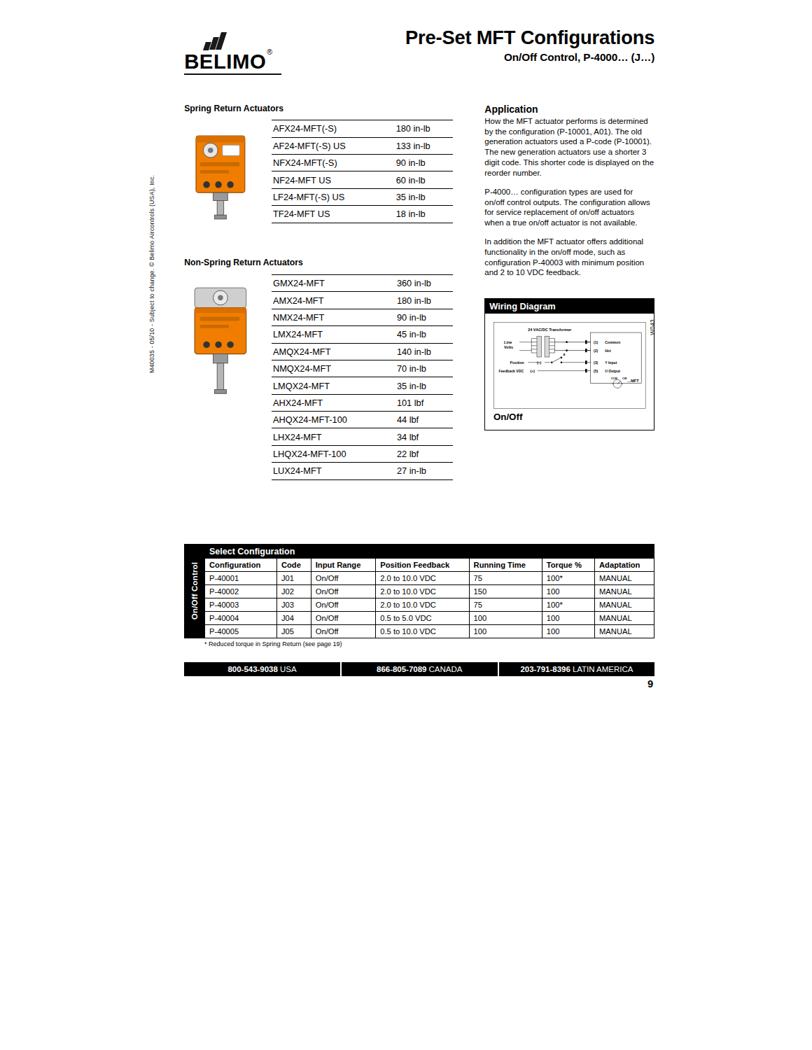M40035 - 05/10 - Subject to change. © Belimo Aircontrols (USA), Inc.
BELIMO®
Pre-Set MFT Configurations
On/Off Control, P-4000… (J…)
Spring Return Actuators
| AFX24-MFT(-S) | 180 in-lb |
| AF24-MFT(-S) US | 133 in-lb |
| NFX24-MFT(-S) | 90 in-lb |
| NF24-MFT US | 60 in-lb |
| LF24-MFT(-S) US | 35 in-lb |
| TF24-MFT US | 18 in-lb |
Non-Spring Return Actuators
| GMX24-MFT | 360 in-lb |
| AMX24-MFT | 180 in-lb |
| NMX24-MFT | 90 in-lb |
| LMX24-MFT | 45 in-lb |
| AMQX24-MFT | 140 in-lb |
| NMQX24-MFT | 70 in-lb |
| LMQX24-MFT | 35 in-lb |
| AHX24-MFT | 101 lbf |
| AHQX24-MFT-100 | 44 lbf |
| LHX24-MFT | 34 lbf |
| LHQX24-MFT-100 | 22 lbf |
| LUX24-MFT | 27 in-lb |
Application
How the MFT actuator performs is determined by the configuration (P-10001, A01). The old generation actuators used a P-code (P-10001). The new generation actuators use a shorter 3 digit code. This shorter code is displayed on the reorder number.
P-4000… configuration types are used for on/off control outputs. The configuration allows for service replacement of on/off actuators when a true on/off actuator is not available.
In addition the MFT actuator offers additional functionality in the on/off mode, such as configuration P-40003 with minimum position and 2 to 10 VDC feedback.
Wiring Diagram
W043
24 VAC/DC Transformer Line Volts (1) Common (2) Hot (3) Y Input (5) U Output Position (–) a Feedback VDC (+) CCW CW …MFT
On/Off
On/Off Control
Select Configuration
| Configuration | Code | Input Range | Position Feedback | Running Time | Torque % | Adaptation |
| --- | --- | --- | --- | --- | --- | --- |
| P-40001 | J01 | On/Off | 2.0 to 10.0 VDC | 75 | 100* | MANUAL |
| P-40002 | J02 | On/Off | 2.0 to 10.0 VDC | 150 | 100 | MANUAL |
| P-40003 | J03 | On/Off | 2.0 to 10.0 VDC | 75 | 100* | MANUAL |
| P-40004 | J04 | On/Off | 0.5 to 5.0 VDC | 100 | 100 | MANUAL |
| P-40005 | J05 | On/Off | 0.5 to 10.0 VDC | 100 | 100 | MANUAL |
* Reduced torque in Spring Return (see page 19)
800-543-9038 USA
866-805-7089 CANADA
203-791-8396 LATIN AMERICA
9